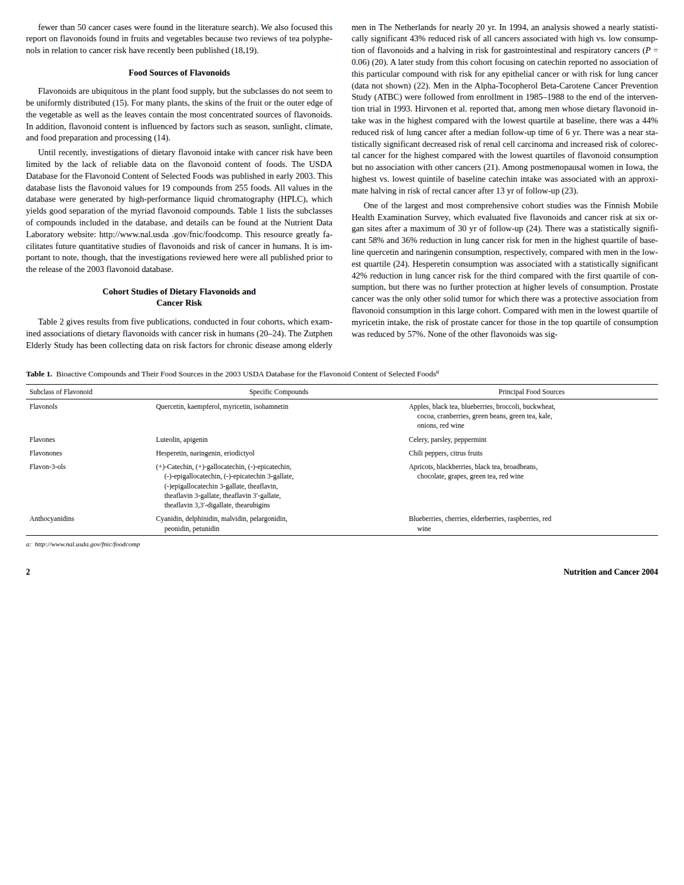fewer than 50 cancer cases were found in the literature search). We also focused this report on flavonoids found in fruits and vegetables because two reviews of tea polyphenols in relation to cancer risk have recently been published (18,19).
Food Sources of Flavonoids
Flavonoids are ubiquitous in the plant food supply, but the subclasses do not seem to be uniformly distributed (15). For many plants, the skins of the fruit or the outer edge of the vegetable as well as the leaves contain the most concentrated sources of flavonoids. In addition, flavonoid content is influenced by factors such as season, sunlight, climate, and food preparation and processing (14).
Until recently, investigations of dietary flavonoid intake with cancer risk have been limited by the lack of reliable data on the flavonoid content of foods. The USDA Database for the Flavonoid Content of Selected Foods was published in early 2003. This database lists the flavonoid values for 19 compounds from 255 foods. All values in the database were generated by high-performance liquid chromatography (HPLC), which yields good separation of the myriad flavonoid compounds. Table 1 lists the subclasses of compounds included in the database, and details can be found at the Nutrient Data Laboratory website: http://www.nal.usda .gov/fnic/foodcomp. This resource greatly facilitates future quantitative studies of flavonoids and risk of cancer in humans. It is important to note, though, that the investigations reviewed here were all published prior to the release of the 2003 flavonoid database.
Cohort Studies of Dietary Flavonoids and
Cancer Risk
Table 2 gives results from five publications, conducted in four cohorts, which examined associations of dietary flavonoids with cancer risk in humans (20–24). The Zutphen Elderly Study has been collecting data on risk factors for chronic disease among elderly men in The Netherlands for nearly 20 yr. In 1994, an analysis showed a nearly statistically significant 43% reduced risk of all cancers associated with high vs. low consumption of flavonoids and a halving in risk for gastrointestinal and respiratory cancers (P = 0.06) (20). A later study from this cohort focusing on catechin reported no association of this particular compound with risk for any epithelial cancer or with risk for lung cancer (data not shown) (22). Men in the Alpha-Tocopherol Beta-Carotene Cancer Prevention Study (ATBC) were followed from enrollment in 1985–1988 to the end of the intervention trial in 1993. Hirvonen et al. reported that, among men whose dietary flavonoid intake was in the highest compared with the lowest quartile at baseline, there was a 44% reduced risk of lung cancer after a median follow-up time of 6 yr. There was a near statistically significant decreased risk of renal cell carcinoma and increased risk of colorectal cancer for the highest compared with the lowest quartiles of flavonoid consumption but no association with other cancers (21). Among postmenopausal women in Iowa, the highest vs. lowest quintile of baseline catechin intake was associated with an approximate halving in risk of rectal cancer after 13 yr of follow-up (23).
One of the largest and most comprehensive cohort studies was the Finnish Mobile Health Examination Survey, which evaluated five flavonoids and cancer risk at six organ sites after a maximum of 30 yr of follow-up (24). There was a statistically significant 58% and 36% reduction in lung cancer risk for men in the highest quartile of baseline quercetin and naringenin consumption, respectively, compared with men in the lowest quartile (24). Hesperetin consumption was associated with a statistically significant 42% reduction in lung cancer risk for the third compared with the first quartile of consumption, but there was no further protection at higher levels of consumption. Prostate cancer was the only other solid tumor for which there was a protective association from flavonoid consumption in this large cohort. Compared with men in the lowest quartile of myricetin intake, the risk of prostate cancer for those in the top quartile of consumption was reduced by 57%. None of the other flavonoids was sig-
Table 1. Bioactive Compounds and Their Food Sources in the 2003 USDA Database for the Flavonoid Content of Selected Foodsa
| Subclass of Flavonoid | Specific Compounds | Principal Food Sources |
| --- | --- | --- |
| Flavonols | Quercetin, kaempferol, myricetin, isohamnetin | Apples, black tea, blueberries, broccoli, buckwheat, cocoa, cranberries, green beans, green tea, kale, onions, red wine |
| Flavones | Luteolin, apigenin | Celery, parsley, peppermint |
| Flavonones | Hesperetin, naringenin, eriodictyol | Chili peppers, citrus fruits |
| Flavon-3-ols | (+)-Catechin, (+)-gallocatechin, (-)-epicatechin, (-)-epigallocatechin, (-)-epicatechin 3-gallate, (-)epigallocatechin 3-gallate, theaflavin, theaflavin 3-gallate, theaflavin 3′-gallate, theaflavin 3,3′-digallate, thearubigins | Apricots, blackberries, black tea, broadbeans, chocolate, grapes, green tea, red wine |
| Anthocyanidins | Cyanidin, delphinidin, malvidin, pelargonidin, peonidin, petunidin | Blueberries, cherries, elderberries, raspberries, red wine |
a: http://www.nal.usda.gov/fnic/foodcomp
2 Nutrition and Cancer 2004